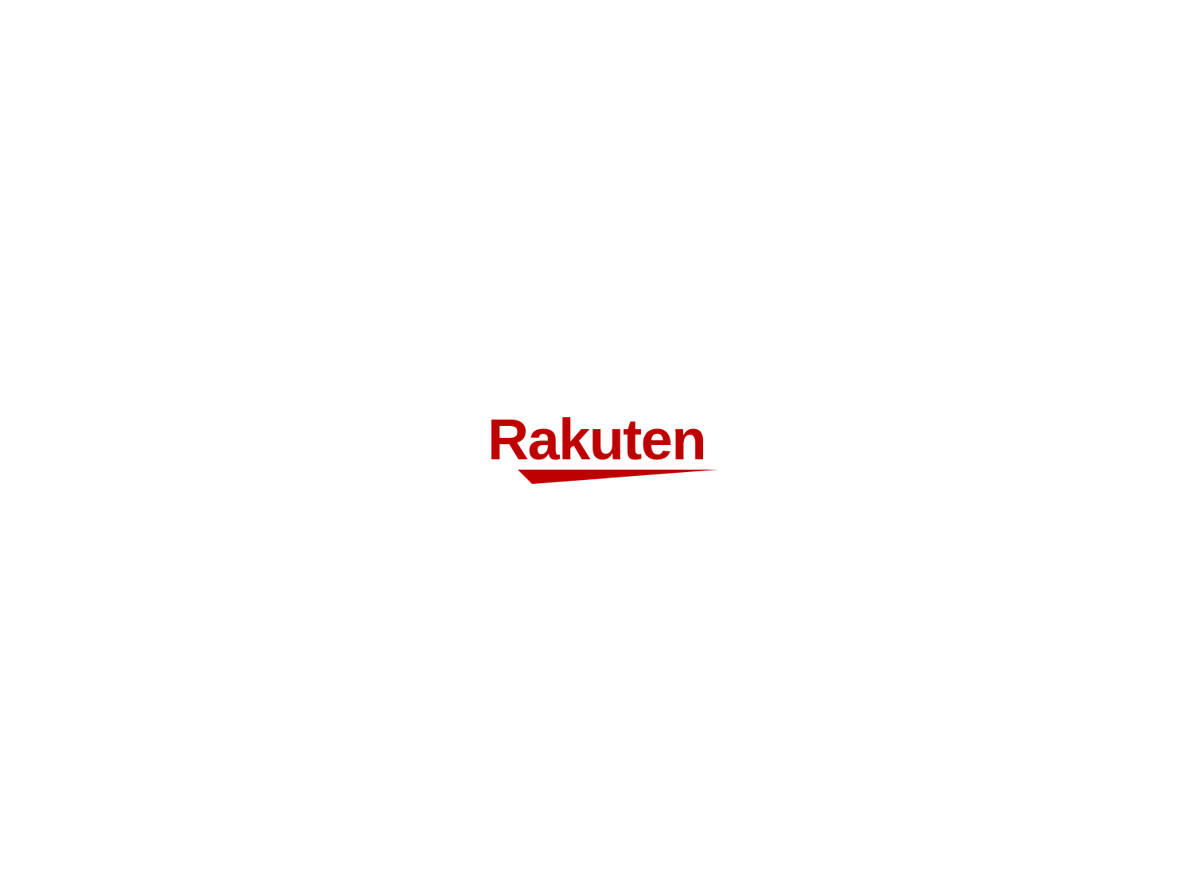Rakuten